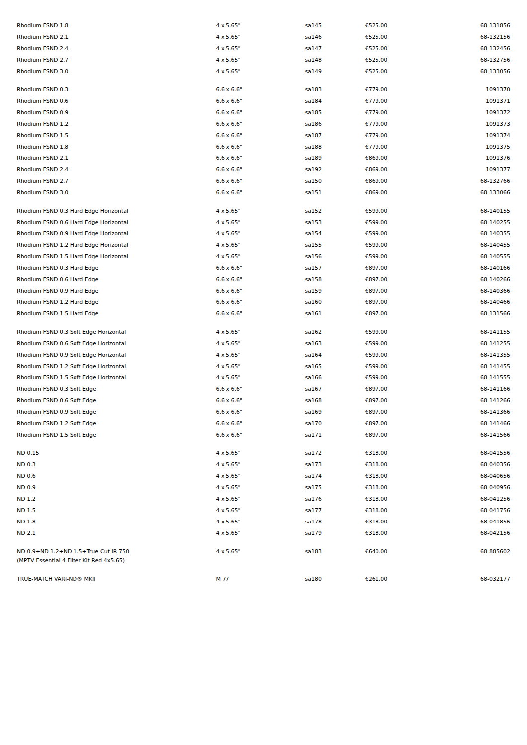| Rhodium FSND 1.8 | 4 x 5.65" | sa145 | €525.00 | 68-131856 |
| Rhodium FSND 2.1 | 4 x 5.65" | sa146 | €525.00 | 68-132156 |
| Rhodium FSND 2.4 | 4 x 5.65" | sa147 | €525.00 | 68-132456 |
| Rhodium FSND 2.7 | 4 x 5.65" | sa148 | €525.00 | 68-132756 |
| Rhodium FSND 3.0 | 4 x 5.65" | sa149 | €525.00 | 68-133056 |
| Rhodium FSND 0.3 | 6.6 x 6.6" | sa183 | €779.00 | 1091370 |
| Rhodium FSND 0.6 | 6.6 x 6.6" | sa184 | €779.00 | 1091371 |
| Rhodium FSND 0.9 | 6.6 x 6.6" | sa185 | €779.00 | 1091372 |
| Rhodium FSND 1.2 | 6.6 x 6.6" | sa186 | €779.00 | 1091373 |
| Rhodium FSND 1.5 | 6.6 x 6.6" | sa187 | €779.00 | 1091374 |
| Rhodium FSND 1.8 | 6.6 x 6.6" | sa188 | €779.00 | 1091375 |
| Rhodium FSND 2.1 | 6.6 x 6.6" | sa189 | €869.00 | 1091376 |
| Rhodium FSND 2.4 | 6.6 x 6.6" | sa192 | €869.00 | 1091377 |
| Rhodium FSND 2.7 | 6.6 x 6.6" | sa150 | €869.00 | 68-132766 |
| Rhodium FSND 3.0 | 6.6 x 6.6" | sa151 | €869.00 | 68-133066 |
| Rhodium FSND 0.3 Hard Edge Horizontal | 4 x 5.65" | sa152 | €599.00 | 68-140155 |
| Rhodium FSND 0.6 Hard Edge Horizontal | 4 x 5.65" | sa153 | €599.00 | 68-140255 |
| Rhodium FSND 0.9 Hard Edge Horizontal | 4 x 5.65" | sa154 | €599.00 | 68-140355 |
| Rhodium FSND 1.2 Hard Edge Horizontal | 4 x 5.65" | sa155 | €599.00 | 68-140455 |
| Rhodium FSND 1.5 Hard Edge Horizontal | 4 x 5.65" | sa156 | €599.00 | 68-140555 |
| Rhodium FSND 0.3 Hard Edge | 6.6 x 6.6" | sa157 | €897.00 | 68-140166 |
| Rhodium FSND 0.6 Hard Edge | 6.6 x 6.6" | sa158 | €897.00 | 68-140266 |
| Rhodium FSND 0.9 Hard Edge | 6.6 x 6.6" | sa159 | €897.00 | 68-140366 |
| Rhodium FSND 1.2 Hard Edge | 6.6 x 6.6" | sa160 | €897.00 | 68-140466 |
| Rhodium FSND 1.5 Hard Edge | 6.6 x 6.6" | sa161 | €897.00 | 68-131566 |
| Rhodium FSND 0.3 Soft Edge Horizontal | 4 x 5.65" | sa162 | €599.00 | 68-141155 |
| Rhodium FSND 0.6 Soft Edge Horizontal | 4 x 5.65" | sa163 | €599.00 | 68-141255 |
| Rhodium FSND 0.9 Soft Edge Horizontal | 4 x 5.65" | sa164 | €599.00 | 68-141355 |
| Rhodium FSND 1.2 Soft Edge Horizontal | 4 x 5.65" | sa165 | €599.00 | 68-141455 |
| Rhodium FSND 1.5 Soft Edge Horizontal | 4 x 5.65" | sa166 | €599.00 | 68-141555 |
| Rhodium FSND 0.3 Soft Edge | 6.6 x 6.6" | sa167 | €897.00 | 68-141166 |
| Rhodium FSND 0.6 Soft Edge | 6.6 x 6.6" | sa168 | €897.00 | 68-141266 |
| Rhodium FSND 0.9 Soft Edge | 6.6 x 6.6" | sa169 | €897.00 | 68-141366 |
| Rhodium FSND 1.2 Soft Edge | 6.6 x 6.6" | sa170 | €897.00 | 68-141466 |
| Rhodium FSND 1.5 Soft Edge | 6.6 x 6.6" | sa171 | €897.00 | 68-141566 |
| ND 0.15 | 4 x 5.65" | sa172 | €318.00 | 68-041556 |
| ND 0.3 | 4 x 5.65" | sa173 | €318.00 | 68-040356 |
| ND 0.6 | 4 x 5.65" | sa174 | €318.00 | 68-040656 |
| ND 0.9 | 4 x 5.65" | sa175 | €318.00 | 68-040956 |
| ND 1.2 | 4 x 5.65" | sa176 | €318.00 | 68-041256 |
| ND 1.5 | 4 x 5.65" | sa177 | €318.00 | 68-041756 |
| ND 1.8 | 4 x 5.65" | sa178 | €318.00 | 68-041856 |
| ND 2.1 | 4 x 5.65" | sa179 | €318.00 | 68-042156 |
| ND 0.9+ND 1.2+ND 1.5+True-Cut IR 750 | 4 x 5.65" | sa183 | €640.00 | 68-885602 |
| (MPTV Essential 4 Filter Kit Red 4x5.65) | | | | |
| TRUE-MATCH VARI-ND® MKII | M 77 | sa180 | €261.00 | 68-032177 |